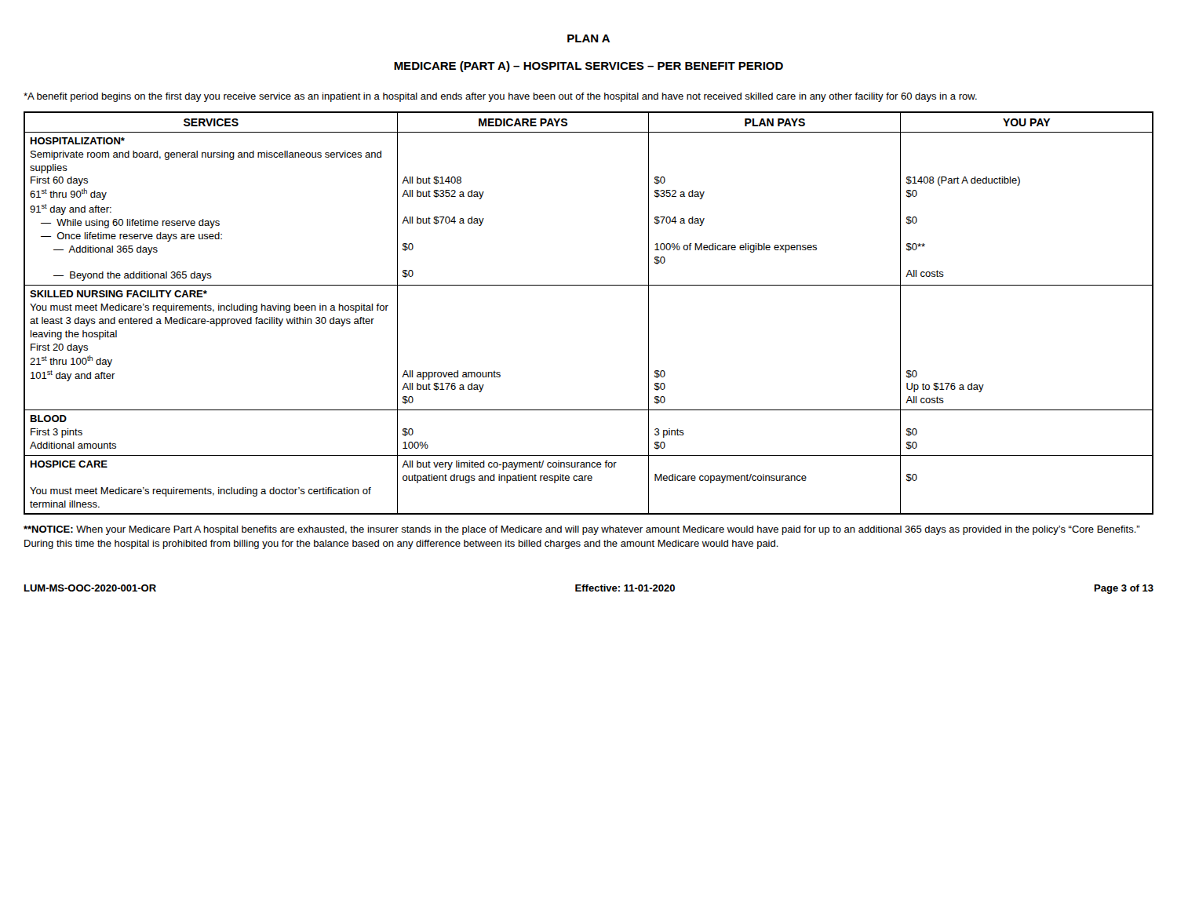PLAN A
MEDICARE (PART A) – HOSPITAL SERVICES – PER BENEFIT PERIOD
*A benefit period begins on the first day you receive service as an inpatient in a hospital and ends after you have been out of the hospital and have not received skilled care in any other facility for 60 days in a row.
| SERVICES | MEDICARE PAYS | PLAN PAYS | YOU PAY |
| --- | --- | --- | --- |
| HOSPITALIZATION* Semiprivate room and board, general nursing and miscellaneous services and supplies First 60 days 61 st thru 90 th day 91 st day and after: — While using 60 lifetime reserve days — Once lifetime reserve days are used: — Additional 365 days — Beyond the additional 365 days | All but $1408 All but $352 a day All but $704 a day $0 $0 | $0 $352 a day $704 a day 100% of Medicare eligible expenses $0 | $1408 (Part A deductible) $0 $0 $0** All costs |
| SKILLED NURSING FACILITY CARE* You must meet Medicare’s requirements, including having been in a hospital for at least 3 days and entered a Medicare-approved facility within 30 days after leaving the hospital First 20 days 21 st thru 100 th day 101 st day and after | All approved amounts All but $176 a day $0 | $0 $0 $0 | $0 Up to $176 a day All costs |
| BLOOD First 3 pints Additional amounts | $0 100% | 3 pints $0 | $0 $0 |
| HOSPICE CARE You must meet Medicare’s requirements, including a doctor’s certification of terminal illness. | All but very limited co-payment/ coinsurance for outpatient drugs and inpatient respite care | Medicare copayment/coinsurance | $0 |
**NOTICE: When your Medicare Part A hospital benefits are exhausted, the insurer stands in the place of Medicare and will pay whatever amount Medicare would have paid for up to an additional 365 days as provided in the policy’s “Core Benefits.” During this time the hospital is prohibited from billing you for the balance based on any difference between its billed charges and the amount Medicare would have paid.
LUM-MS-OOC-2020-001-OR Effective: 11-01-2020 Page 3 of 13